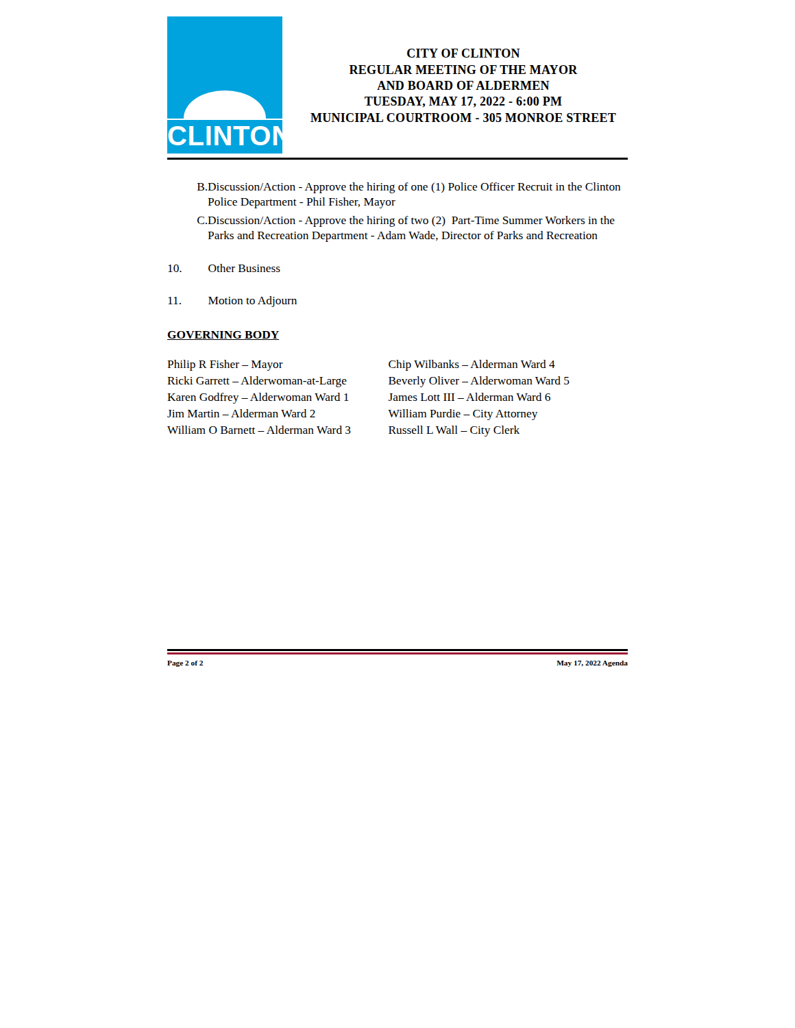CLINTON
CITY OF CLINTON
REGULAR MEETING OF THE MAYOR
AND BOARD OF ALDERMEN
TUESDAY, MAY 17, 2022 - 6:00 PM
MUNICIPAL COURTROOM - 305 MONROE STREET
B.
Discussion/Action - Approve the hiring of one (1) Police Officer Recruit in the Clinton Police Department - Phil Fisher, Mayor
C.
Discussion/Action - Approve the hiring of two (2) Part-Time Summer Workers in the Parks and Recreation Department - Adam Wade, Director of Parks and Recreation
10.
Other Business
11.
Motion to Adjourn
GOVERNING BODY
| Philip R Fisher – Mayor | Chip Wilbanks – Alderman Ward 4 |
| Ricki Garrett – Alderwoman-at-Large | Beverly Oliver – Alderwoman Ward 5 |
| Karen Godfrey – Alderwoman Ward 1 | James Lott III – Alderman Ward 6 |
| Jim Martin – Alderman Ward 2 | William Purdie – City Attorney |
| William O Barnett – Alderman Ward 3 | Russell L Wall – City Clerk |
Page 2 of 2 May 17, 2022 Agenda